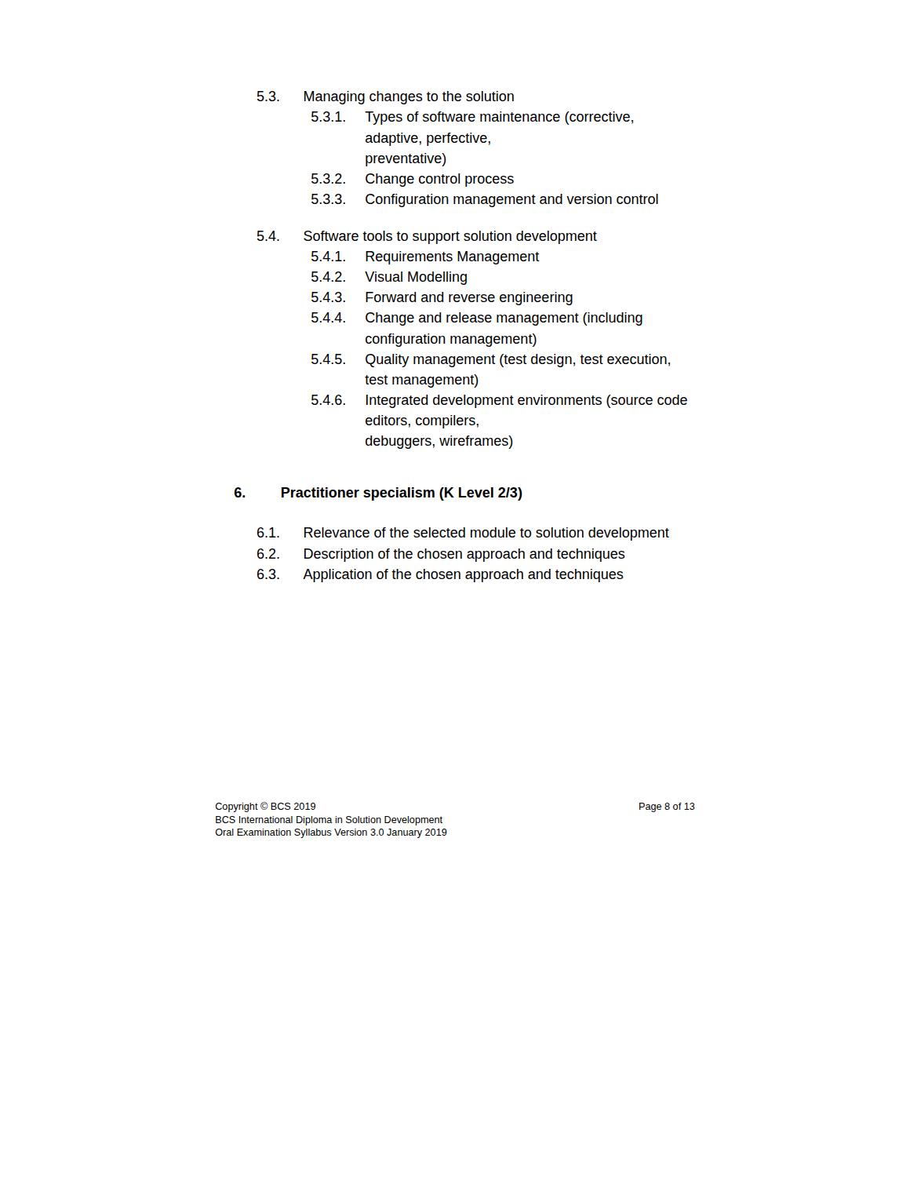5.3.
Managing changes to the solution
5.3.1.
Types of software maintenance (corrective, adaptive, perfective,
preventative)
5.3.2.
Change control process
5.3.3.
Configuration management and version control
5.4.
Software tools to support solution development
5.4.1.
Requirements Management
5.4.2.
Visual Modelling
5.4.3.
Forward and reverse engineering
5.4.4.
Change and release management (including configuration management)
5.4.5.
Quality management (test design, test execution, test management)
5.4.6.
Integrated development environments (source code editors, compilers,
debuggers, wireframes)
6. Practitioner specialism (K Level 2/3)
6.1.
Relevance of the selected module to solution development
6.2.
Description of the chosen approach and techniques
6.3.
Application of the chosen approach and techniques
Copyright © BCS 2019
BCS International Diploma in Solution Development
Oral Examination Syllabus Version 3.0 January 2019
Page 8 of 13